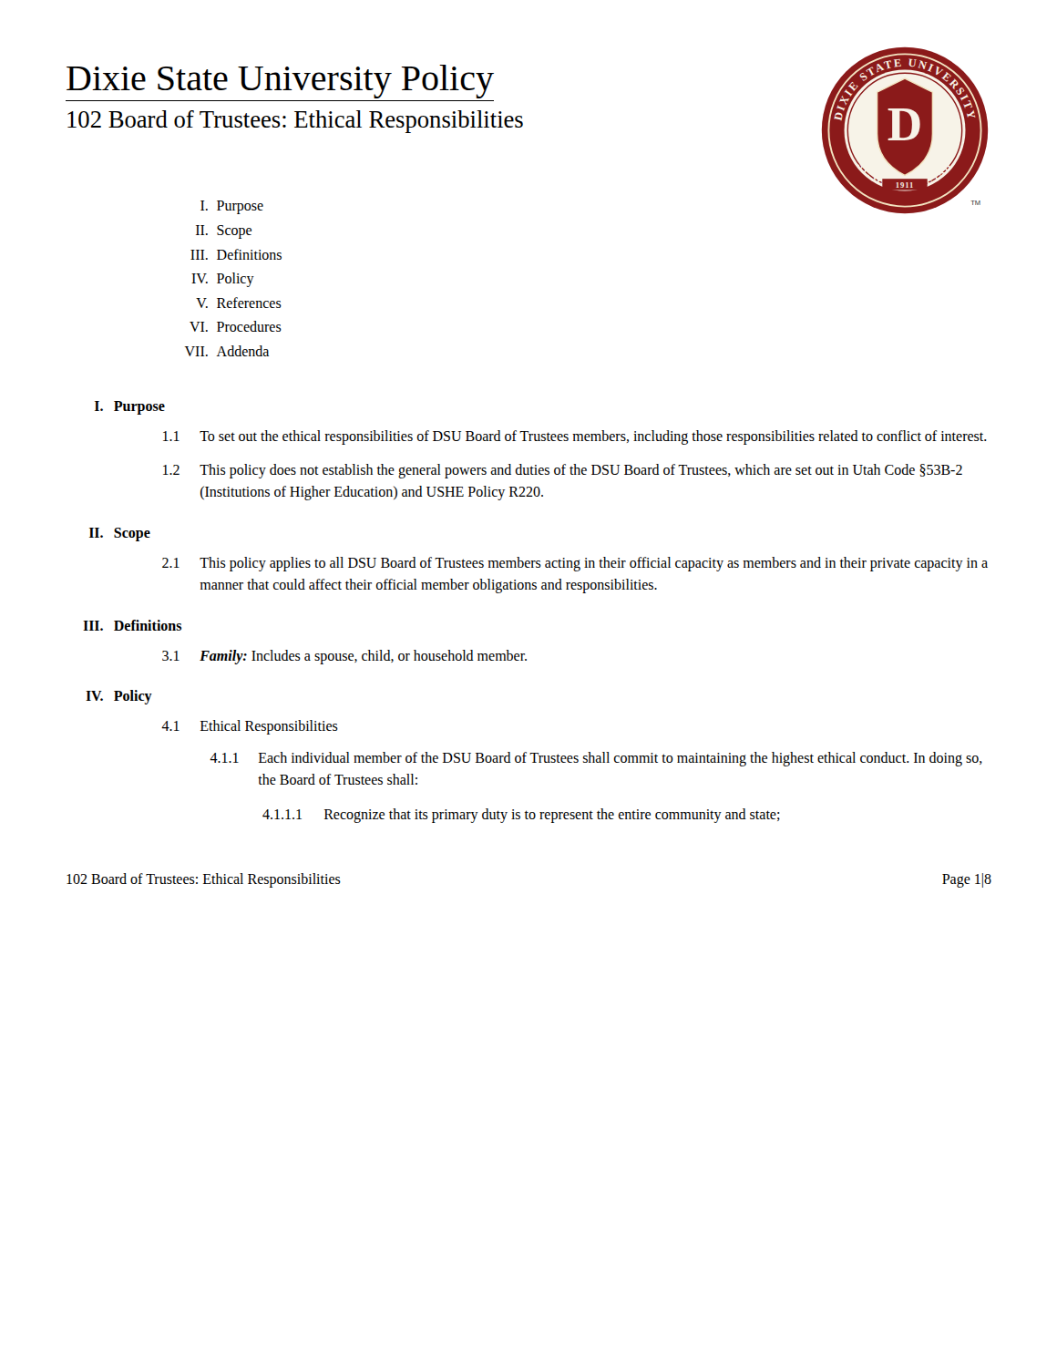Dixie State University Seal DIXIE STATE UNIVERSITY ST. GEORGE, UTAH D 1911 TM
Dixie State University Policy
102 Board of Trustees: Ethical Responsibilities
| I. | Purpose |
| II. | Scope |
| III. | Definitions |
| IV. | Policy |
| V. | References |
| VI. | Procedures |
| VII. | Addenda |
I. Purpose
1.1 To set out the ethical responsibilities of DSU Board of Trustees members, including those responsibilities related to conflict of interest.
1.2 This policy does not establish the general powers and duties of the DSU Board of Trustees, which are set out in Utah Code §53B-2 (Institutions of Higher Education) and USHE Policy R220.
II. Scope
2.1 This policy applies to all DSU Board of Trustees members acting in their official capacity as members and in their private capacity in a manner that could affect their official member obligations and responsibilities.
III. Definitions
3.1 Family: Includes a spouse, child, or household member.
IV. Policy
4.1 Ethical Responsibilities
4.1.1 Each individual member of the DSU Board of Trustees shall commit to maintaining the highest ethical conduct. In doing so, the Board of Trustees shall:
4.1.1.1 Recognize that its primary duty is to represent the entire community and state;
102 Board of Trustees: Ethical Responsibilities Page 1|8